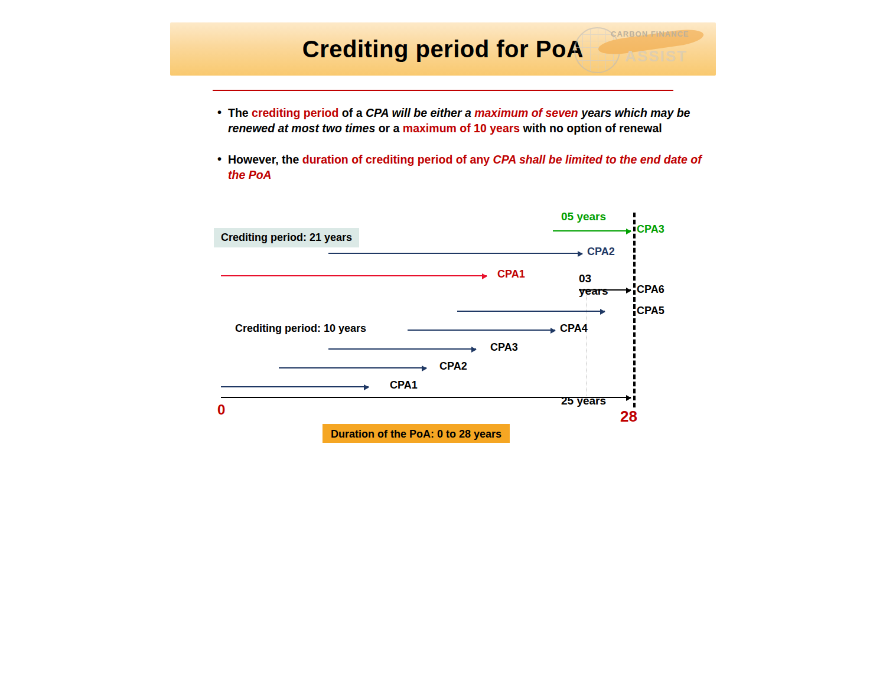Crediting period for PoA
CARBON FINANCE
ASSIST
The crediting period of a CPA will be either a maximum of seven years which may be renewed at most two times or a maximum of 10 years with no option of renewal
However, the duration of crediting period of any CPA shall be limited to the end date of the PoA
05 years
CPA3
CPA2
CPA1
03
years
CPA6
CPA5
Crediting period: 10 years
CPA4
CPA3
CPA2
CPA1
25 years
0
28
Crediting period: 21 years
Duration of the PoA: 0 to 28 years